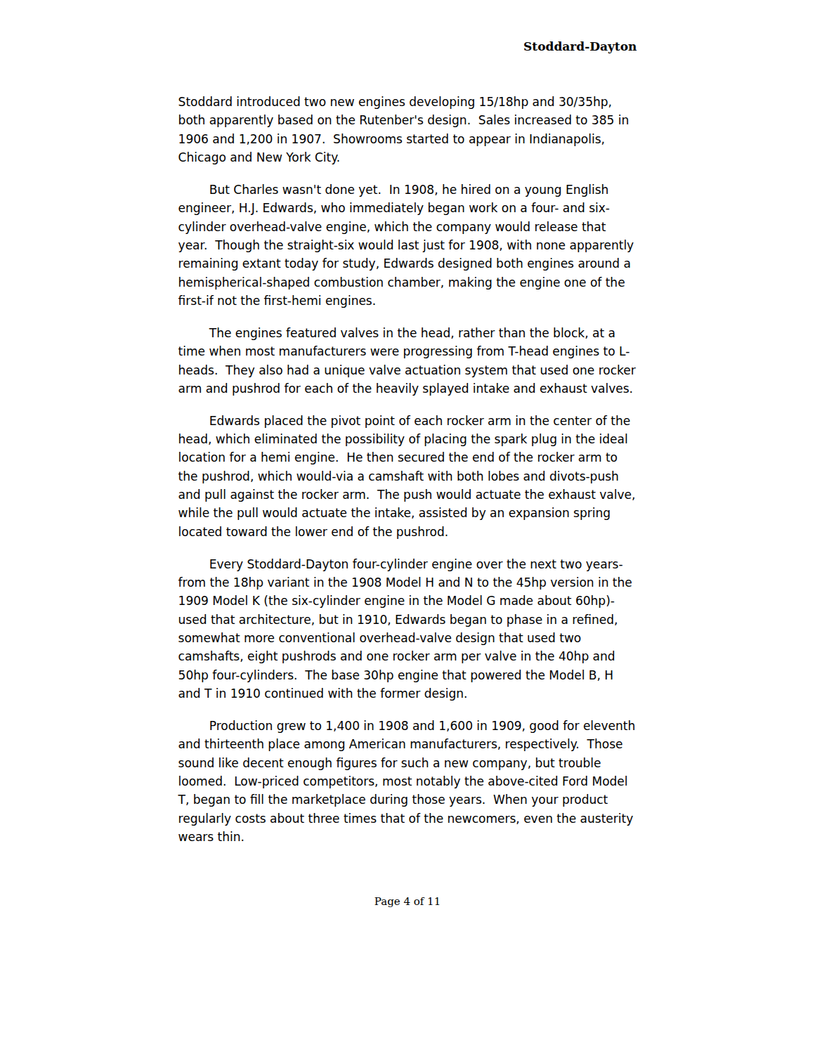Stoddard-Dayton
Stoddard introduced two new engines developing 15/18hp and 30/35hp, both apparently based on the Rutenber's design. Sales increased to 385 in 1906 and 1,200 in 1907. Showrooms started to appear in Indianapolis, Chicago and New York City.
But Charles wasn't done yet. In 1908, he hired on a young English engineer, H.J. Edwards, who immediately began work on a four- and six-cylinder overhead-valve engine, which the company would release that year. Though the straight-six would last just for 1908, with none apparently remaining extant today for study, Edwards designed both engines around a hemispherical-shaped combustion chamber, making the engine one of the first-if not the first-hemi engines.
The engines featured valves in the head, rather than the block, at a time when most manufacturers were progressing from T-head engines to L-heads. They also had a unique valve actuation system that used one rocker arm and pushrod for each of the heavily splayed intake and exhaust valves.
Edwards placed the pivot point of each rocker arm in the center of the head, which eliminated the possibility of placing the spark plug in the ideal location for a hemi engine. He then secured the end of the rocker arm to the pushrod, which would-via a camshaft with both lobes and divots-push and pull against the rocker arm. The push would actuate the exhaust valve, while the pull would actuate the intake, assisted by an expansion spring located toward the lower end of the pushrod.
Every Stoddard-Dayton four-cylinder engine over the next two years-from the 18hp variant in the 1908 Model H and N to the 45hp version in the 1909 Model K (the six-cylinder engine in the Model G made about 60hp)-used that architecture, but in 1910, Edwards began to phase in a refined, somewhat more conventional overhead-valve design that used two camshafts, eight pushrods and one rocker arm per valve in the 40hp and 50hp four-cylinders. The base 30hp engine that powered the Model B, H and T in 1910 continued with the former design.
Production grew to 1,400 in 1908 and 1,600 in 1909, good for eleventh and thirteenth place among American manufacturers, respectively. Those sound like decent enough figures for such a new company, but trouble loomed. Low-priced competitors, most notably the above-cited Ford Model T, began to fill the marketplace during those years. When your product regularly costs about three times that of the newcomers, even the austerity wears thin.
Page 4 of 11